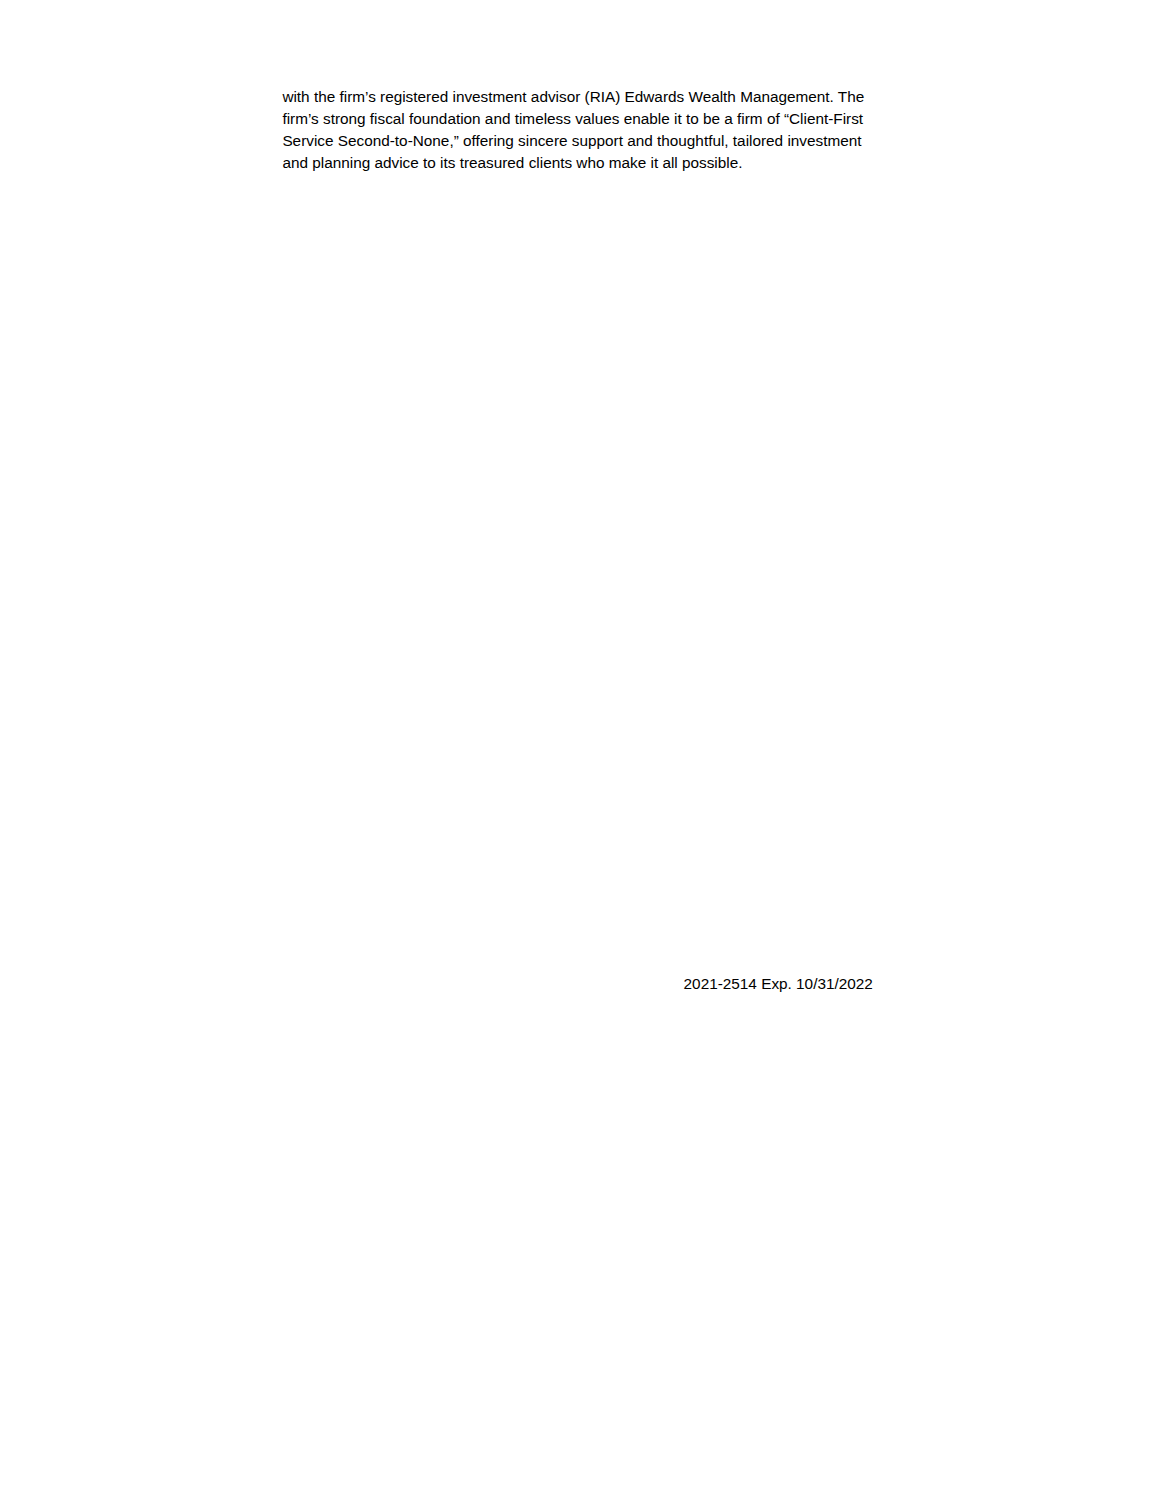with the firm’s registered investment advisor (RIA) Edwards Wealth Management. The firm’s strong fiscal foundation and timeless values enable it to be a firm of “Client-First Service Second-to-None,” offering sincere support and thoughtful, tailored investment and planning advice to its treasured clients who make it all possible.
2021-2514 Exp. 10/31/2022